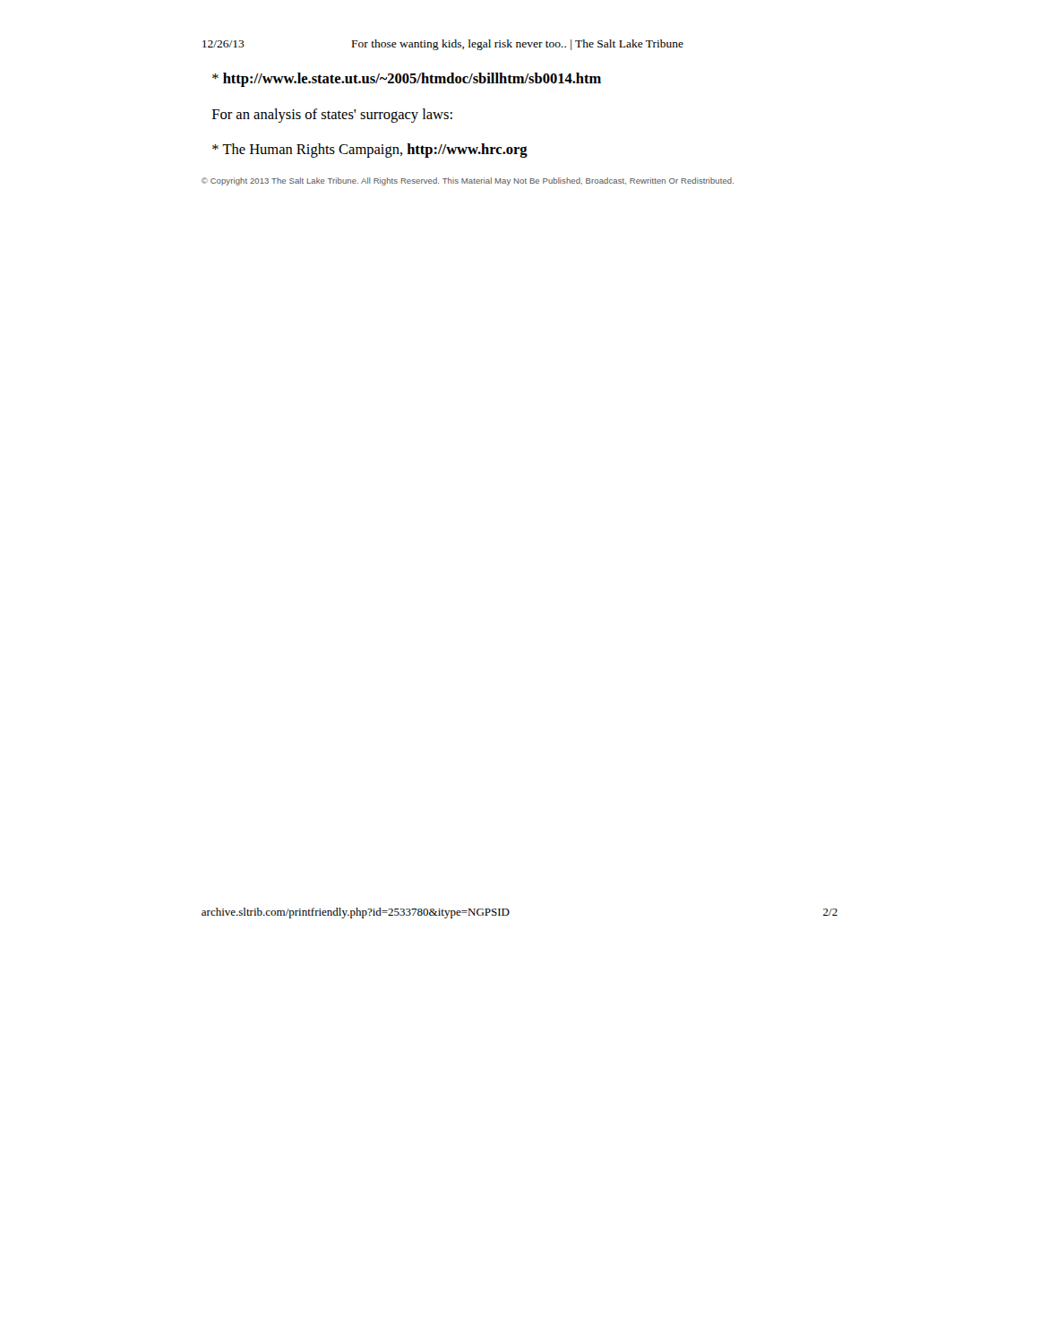12/26/13 For those wanting kids, legal risk never too.. | The Salt Lake Tribune
* http://www.le.state.ut.us/~2005/htmdoc/sbillhtm/sb0014.htm
For an analysis of states' surrogacy laws:
* The Human Rights Campaign, http://www.hrc.org
© Copyright 2013 The Salt Lake Tribune. All Rights Reserved. This Material May Not Be Published, Broadcast, Rewritten Or Redistributed.
archive.sltrib.com/printfriendly.php?id=2533780&itype=NGPSID 2/2